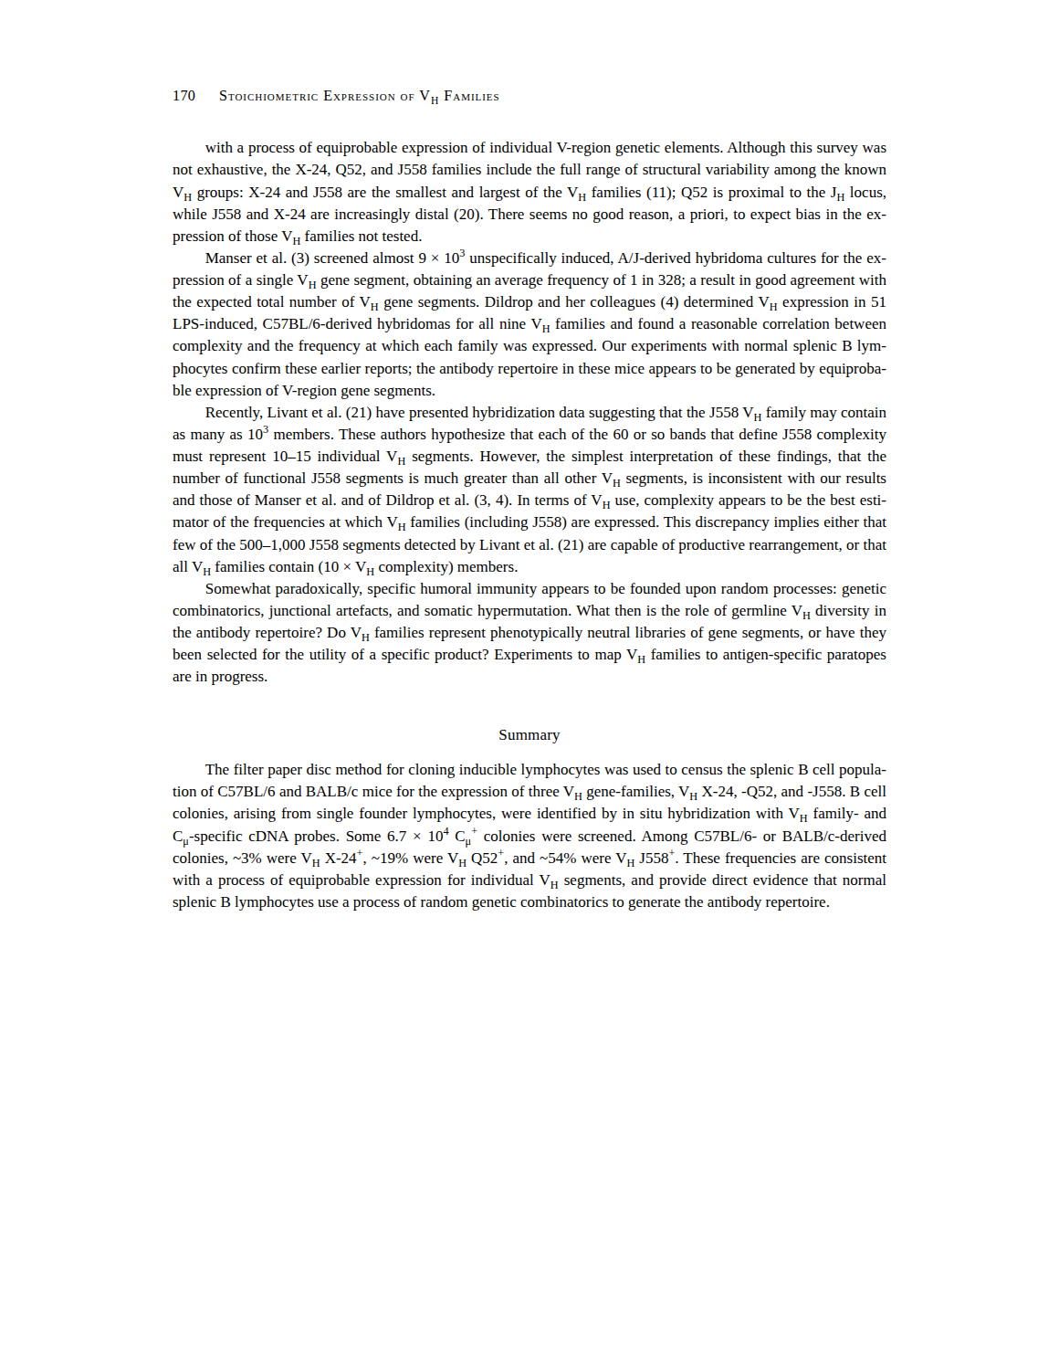170 Stoichiometric Expression of VH Families
with a process of equiprobable expression of individual V-region genetic elements. Although this survey was not exhaustive, the X-24, Q52, and J558 families include the full range of structural variability among the known VH groups: X-24 and J558 are the smallest and largest of the VH families (11); Q52 is proximal to the JH locus, while J558 and X-24 are increasingly distal (20). There seems no good reason, a priori, to expect bias in the expression of those VH families not tested.
Manser et al. (3) screened almost 9 × 103 unspecifically induced, A/J-derived hybridoma cultures for the expression of a single VH gene segment, obtaining an average frequency of 1 in 328; a result in good agreement with the expected total number of VH gene segments. Dildrop and her colleagues (4) determined VH expression in 51 LPS-induced, C57BL/6-derived hybridomas for all nine VH families and found a reasonable correlation between complexity and the frequency at which each family was expressed. Our experiments with normal splenic B lymphocytes confirm these earlier reports; the antibody repertoire in these mice appears to be generated by equiprobable expression of V-region gene segments.
Recently, Livant et al. (21) have presented hybridization data suggesting that the J558 VH family may contain as many as 103 members. These authors hypothesize that each of the 60 or so bands that define J558 complexity must represent 10–15 individual VH segments. However, the simplest interpretation of these findings, that the number of functional J558 segments is much greater than all other VH segments, is inconsistent with our results and those of Manser et al. and of Dildrop et al. (3, 4). In terms of VH use, complexity appears to be the best estimator of the frequencies at which VH families (including J558) are expressed. This discrepancy implies either that few of the 500–1,000 J558 segments detected by Livant et al. (21) are capable of productive rearrangement, or that all VH families contain (10 × VH complexity) members.
Somewhat paradoxically, specific humoral immunity appears to be founded upon random processes: genetic combinatorics, junctional artefacts, and somatic hypermutation. What then is the role of germline VH diversity in the antibody repertoire? Do VH families represent phenotypically neutral libraries of gene segments, or have they been selected for the utility of a specific product? Experiments to map VH families to antigen-specific paratopes are in progress.
Summary
The filter paper disc method for cloning inducible lymphocytes was used to census the splenic B cell population of C57BL/6 and BALB/c mice for the expression of three VH gene-families, VH X-24, -Q52, and -J558. B cell colonies, arising from single founder lymphocytes, were identified by in situ hybridization with VH family- and Cμ-specific cDNA probes. Some 6.7 × 104 Cμ+ colonies were screened. Among C57BL/6- or BALB/c-derived colonies, ~3% were VH X-24+, ~19% were VH Q52+, and ~54% were VH J558+. These frequencies are consistent with a process of equiprobable expression for individual VH segments, and provide direct evidence that normal splenic B lymphocytes use a process of random genetic combinatorics to generate the antibody repertoire.